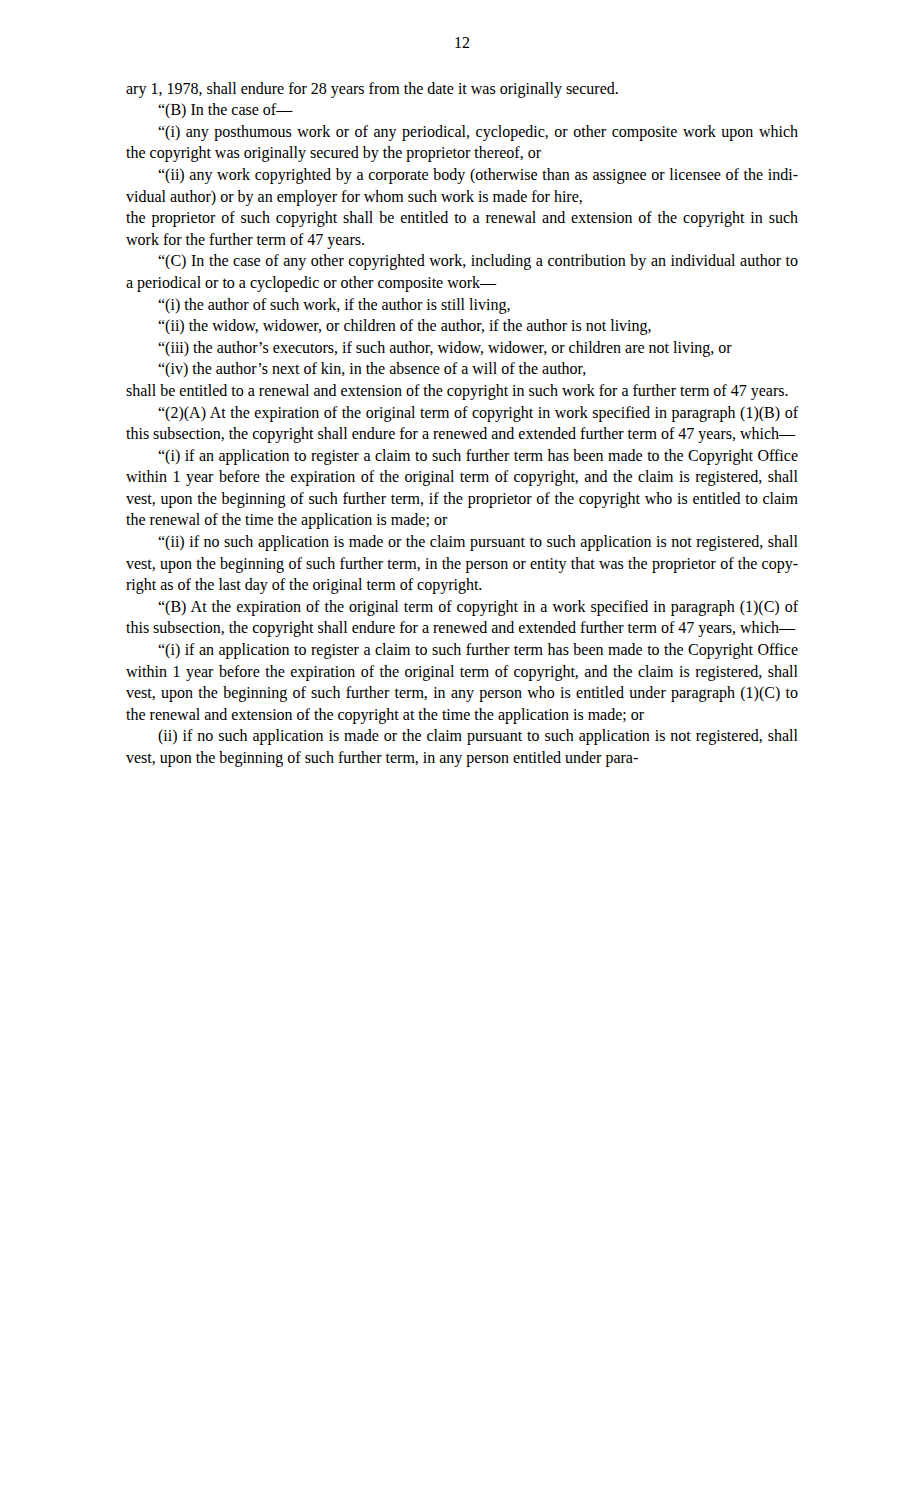12
ary 1, 1978, shall endure for 28 years from the date it was originally secured.
“(B) In the case of—
“(i) any posthumous work or of any periodical, cyclopedic, or other composite work upon which the copyright was originally secured by the proprietor thereof, or
“(ii) any work copyrighted by a corporate body (otherwise than as assignee or licensee of the individual author) or by an employer for whom such work is made for hire,
the proprietor of such copyright shall be entitled to a renewal and extension of the copyright in such work for the further term of 47 years.
“(C) In the case of any other copyrighted work, including a contribution by an individual author to a periodical or to a cyclopedic or other composite work—
“(i) the author of such work, if the author is still living,
“(ii) the widow, widower, or children of the author, if the author is not living,
“(iii) the author’s executors, if such author, widow, widower, or children are not living, or
“(iv) the author’s next of kin, in the absence of a will of the author,
shall be entitled to a renewal and extension of the copyright in such work for a further term of 47 years.
“(2)(A) At the expiration of the original term of copyright in work specified in paragraph (1)(B) of this subsection, the copyright shall endure for a renewed and extended further term of 47 years, which—
“(i) if an application to register a claim to such further term has been made to the Copyright Office within 1 year before the expiration of the original term of copyright, and the claim is registered, shall vest, upon the beginning of such further term, if the proprietor of the copyright who is entitled to claim the renewal of the time the application is made; or
“(ii) if no such application is made or the claim pursuant to such application is not registered, shall vest, upon the beginning of such further term, in the person or entity that was the proprietor of the copyright as of the last day of the original term of copyright.
“(B) At the expiration of the original term of copyright in a work specified in paragraph (1)(C) of this subsection, the copyright shall endure for a renewed and extended further term of 47 years, which—
“(i) if an application to register a claim to such further term has been made to the Copyright Office within 1 year before the expiration of the original term of copyright, and the claim is registered, shall vest, upon the beginning of such further term, in any person who is entitled under paragraph (1)(C) to the renewal and extension of the copyright at the time the application is made; or
(ii) if no such application is made or the claim pursuant to such application is not registered, shall vest, upon the beginning of such further term, in any person entitled under para-